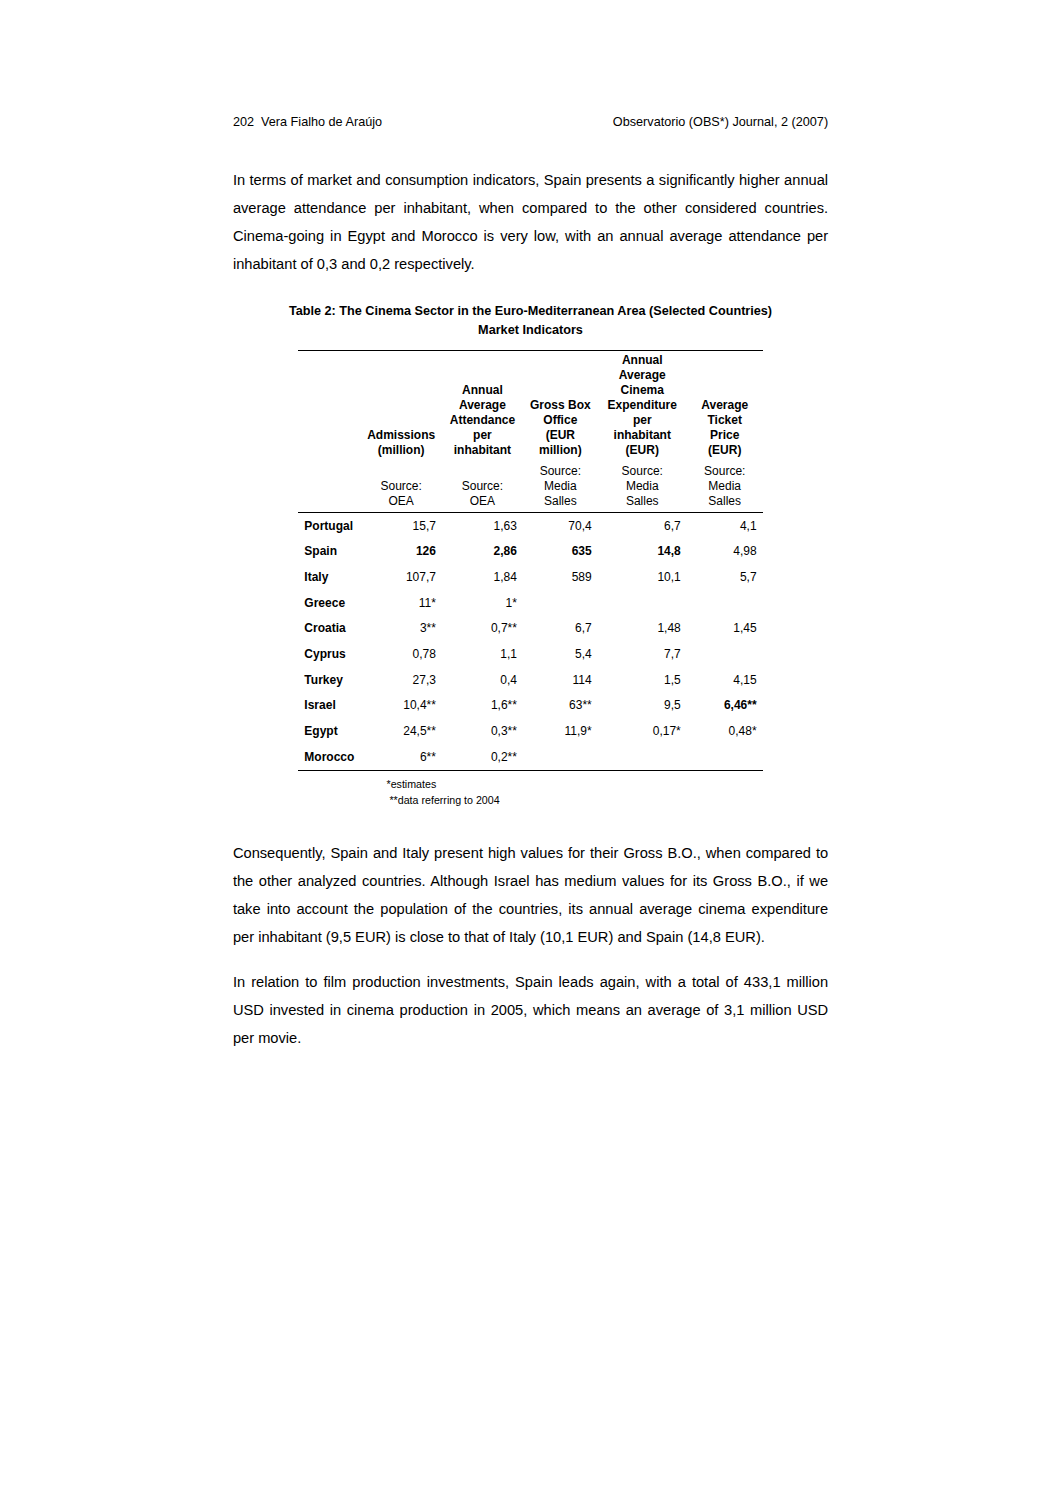202 Vera Fialho de Araújo
Observatorio (OBS*) Journal, 2 (2007)
In terms of market and consumption indicators, Spain presents a significantly higher annual average attendance per inhabitant, when compared to the other considered countries. Cinema-going in Egypt and Morocco is very low, with an annual average attendance per inhabitant of 0,3 and 0,2 respectively.
Table 2: The Cinema Sector in the Euro-Mediterranean Area (Selected Countries)
Market Indicators
| | Admissions (million) | Annual Average Attendance per inhabitant | Gross Box Office (EUR million) | Annual Average Cinema Expenditure per inhabitant (EUR) | Average Ticket Price (EUR) |
| --- | --- | --- | --- | --- | --- |
| | Source: OEA | Source: OEA | Source: Media Salles | Source: Media Salles | Source: Media Salles |
| Portugal | 15,7 | 1,63 | 70,4 | 6,7 | 4,1 |
| Spain | 126 | 2,86 | 635 | 14,8 | 4,98 |
| Italy | 107,7 | 1,84 | 589 | 10,1 | 5,7 |
| Greece | 11* | 1* | | | |
| Croatia | 3** | 0,7** | 6,7 | 1,48 | 1,45 |
| Cyprus | 0,78 | 1,1 | 5,4 | 7,7 | |
| Turkey | 27,3 | 0,4 | 114 | 1,5 | 4,15 |
| Israel | 10,4** | 1,6** | 63** | 9,5 | 6,46** |
| Egypt | 24,5** | 0,3** | 11,9* | 0,17* | 0,48* |
| Morocco | 6** | 0,2** | | | |
*estimates
**data referring to 2004
Consequently, Spain and Italy present high values for their Gross B.O., when compared to the other analyzed countries. Although Israel has medium values for its Gross B.O., if we take into account the population of the countries, its annual average cinema expenditure per inhabitant (9,5 EUR) is close to that of Italy (10,1 EUR) and Spain (14,8 EUR).
In relation to film production investments, Spain leads again, with a total of 433,1 million USD invested in cinema production in 2005, which means an average of 3,1 million USD per movie.